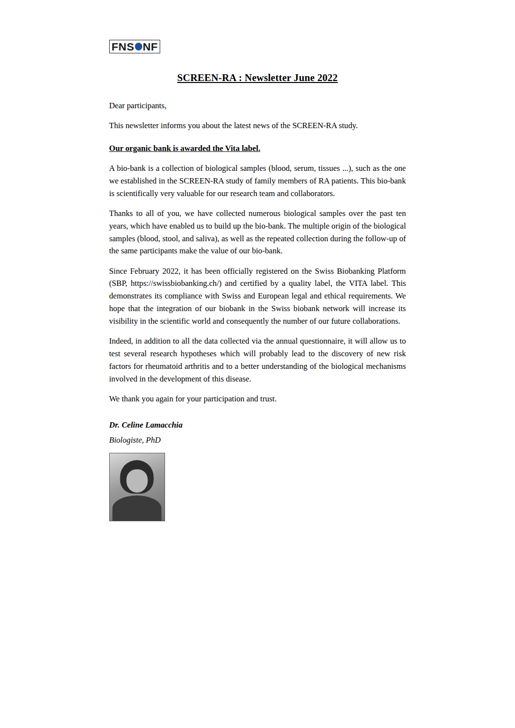FNS NF
SCREEN-RA : Newsletter June 2022
Dear participants,
This newsletter informs you about the latest news of the SCREEN-RA study.
Our organic bank is awarded the Vita label.
A bio-bank is a collection of biological samples (blood, serum, tissues ...), such as the one we established in the SCREEN-RA study of family members of RA patients. This bio-bank is scientifically very valuable for our research team and collaborators.
Thanks to all of you, we have collected numerous biological samples over the past ten years, which have enabled us to build up the bio-bank. The multiple origin of the biological samples (blood, stool, and saliva), as well as the repeated collection during the follow-up of the same participants make the value of our bio-bank.
Since February 2022, it has been officially registered on the Swiss Biobanking Platform (SBP, https://swissbiobanking.ch/) and certified by a quality label, the VITA label. This demonstrates its compliance with Swiss and European legal and ethical requirements. We hope that the integration of our biobank in the Swiss biobank network will increase its visibility in the scientific world and consequently the number of our future collaborations.
Indeed, in addition to all the data collected via the annual questionnaire, it will allow us to test several research hypotheses which will probably lead to the discovery of new risk factors for rheumatoid arthritis and to a better understanding of the biological mechanisms involved in the development of this disease.
We thank you again for your participation and trust.
Dr. Celine Lamacchia
Biologiste, PhD